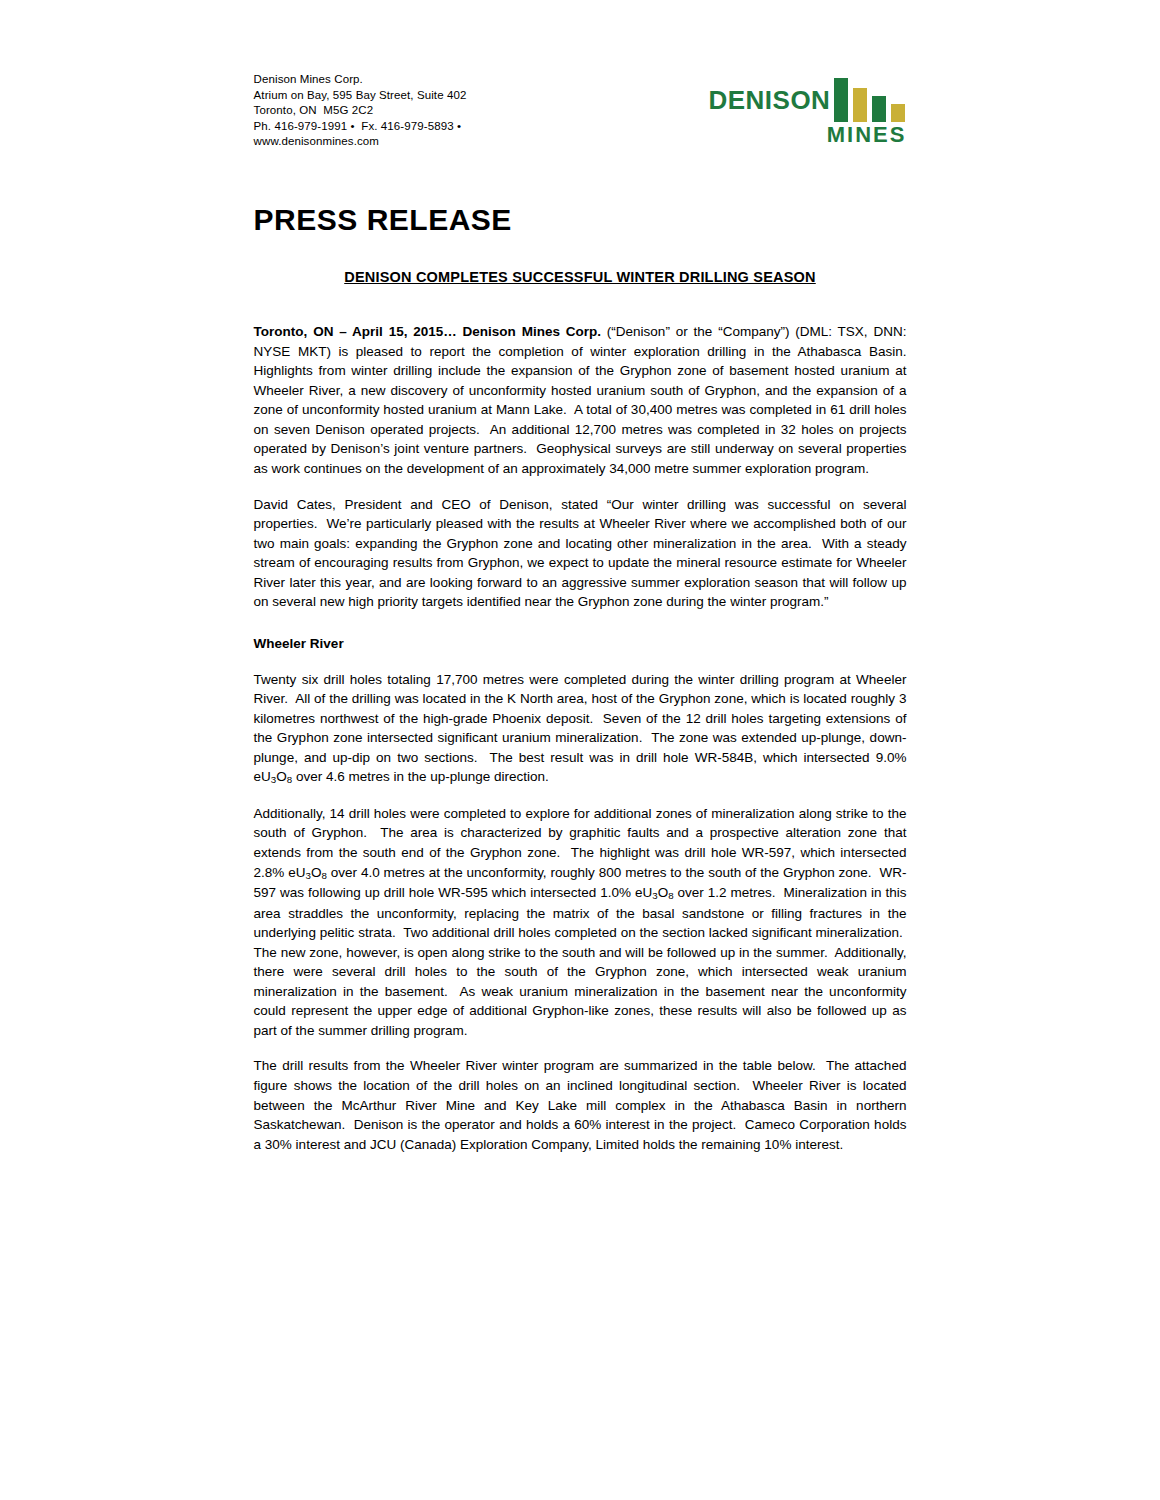Denison Mines Corp.
Atrium on Bay, 595 Bay Street, Suite 402
Toronto, ON M5G 2C2
Ph. 416-979-1991 • Fx. 416-979-5893 •
www.denisonmines.com
DENISON MINES
PRESS RELEASE
DENISON COMPLETES SUCCESSFUL WINTER DRILLING SEASON
Toronto, ON – April 15, 2015… Denison Mines Corp. (“Denison” or the “Company”) (DML: TSX, DNN: NYSE MKT) is pleased to report the completion of winter exploration drilling in the Athabasca Basin. Highlights from winter drilling include the expansion of the Gryphon zone of basement hosted uranium at Wheeler River, a new discovery of unconformity hosted uranium south of Gryphon, and the expansion of a zone of unconformity hosted uranium at Mann Lake. A total of 30,400 metres was completed in 61 drill holes on seven Denison operated projects. An additional 12,700 metres was completed in 32 holes on projects operated by Denison’s joint venture partners. Geophysical surveys are still underway on several properties as work continues on the development of an approximately 34,000 metre summer exploration program.
David Cates, President and CEO of Denison, stated “Our winter drilling was successful on several properties. We’re particularly pleased with the results at Wheeler River where we accomplished both of our two main goals: expanding the Gryphon zone and locating other mineralization in the area. With a steady stream of encouraging results from Gryphon, we expect to update the mineral resource estimate for Wheeler River later this year, and are looking forward to an aggressive summer exploration season that will follow up on several new high priority targets identified near the Gryphon zone during the winter program.”
Wheeler River
Twenty six drill holes totaling 17,700 metres were completed during the winter drilling program at Wheeler River. All of the drilling was located in the K North area, host of the Gryphon zone, which is located roughly 3 kilometres northwest of the high-grade Phoenix deposit. Seven of the 12 drill holes targeting extensions of the Gryphon zone intersected significant uranium mineralization. The zone was extended up-plunge, down-plunge, and up-dip on two sections. The best result was in drill hole WR-584B, which intersected 9.0% eU3O8 over 4.6 metres in the up-plunge direction.
Additionally, 14 drill holes were completed to explore for additional zones of mineralization along strike to the south of Gryphon. The area is characterized by graphitic faults and a prospective alteration zone that extends from the south end of the Gryphon zone. The highlight was drill hole WR-597, which intersected 2.8% eU3O8 over 4.0 metres at the unconformity, roughly 800 metres to the south of the Gryphon zone. WR-597 was following up drill hole WR-595 which intersected 1.0% eU3O8 over 1.2 metres. Mineralization in this area straddles the unconformity, replacing the matrix of the basal sandstone or filling fractures in the underlying pelitic strata. Two additional drill holes completed on the section lacked significant mineralization. The new zone, however, is open along strike to the south and will be followed up in the summer. Additionally, there were several drill holes to the south of the Gryphon zone, which intersected weak uranium mineralization in the basement. As weak uranium mineralization in the basement near the unconformity could represent the upper edge of additional Gryphon-like zones, these results will also be followed up as part of the summer drilling program.
The drill results from the Wheeler River winter program are summarized in the table below. The attached figure shows the location of the drill holes on an inclined longitudinal section. Wheeler River is located between the McArthur River Mine and Key Lake mill complex in the Athabasca Basin in northern Saskatchewan. Denison is the operator and holds a 60% interest in the project. Cameco Corporation holds a 30% interest and JCU (Canada) Exploration Company, Limited holds the remaining 10% interest.